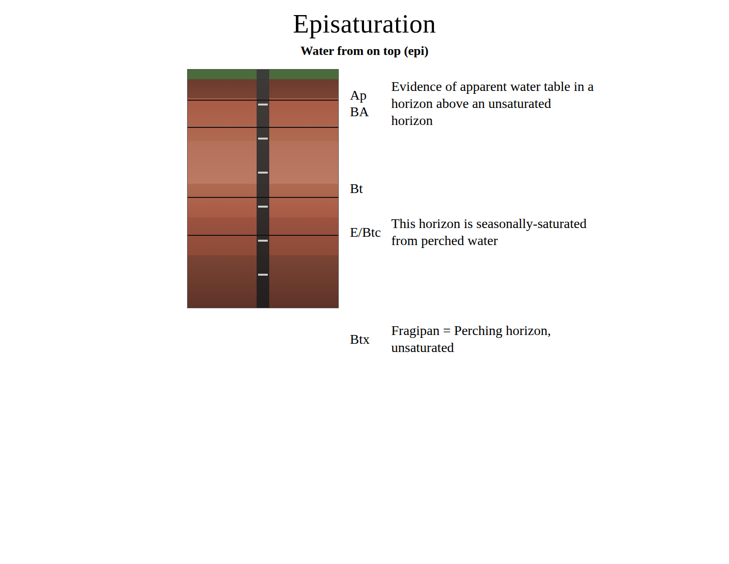Episaturation
Water from on top (epi)
Ap
BA
Bt
E/Btc
Btx
Evidence of apparent water table in a horizon above an unsaturated horizon
This horizon is seasonally-saturated from perched water
Fragipan = Perching horizon, unsaturated